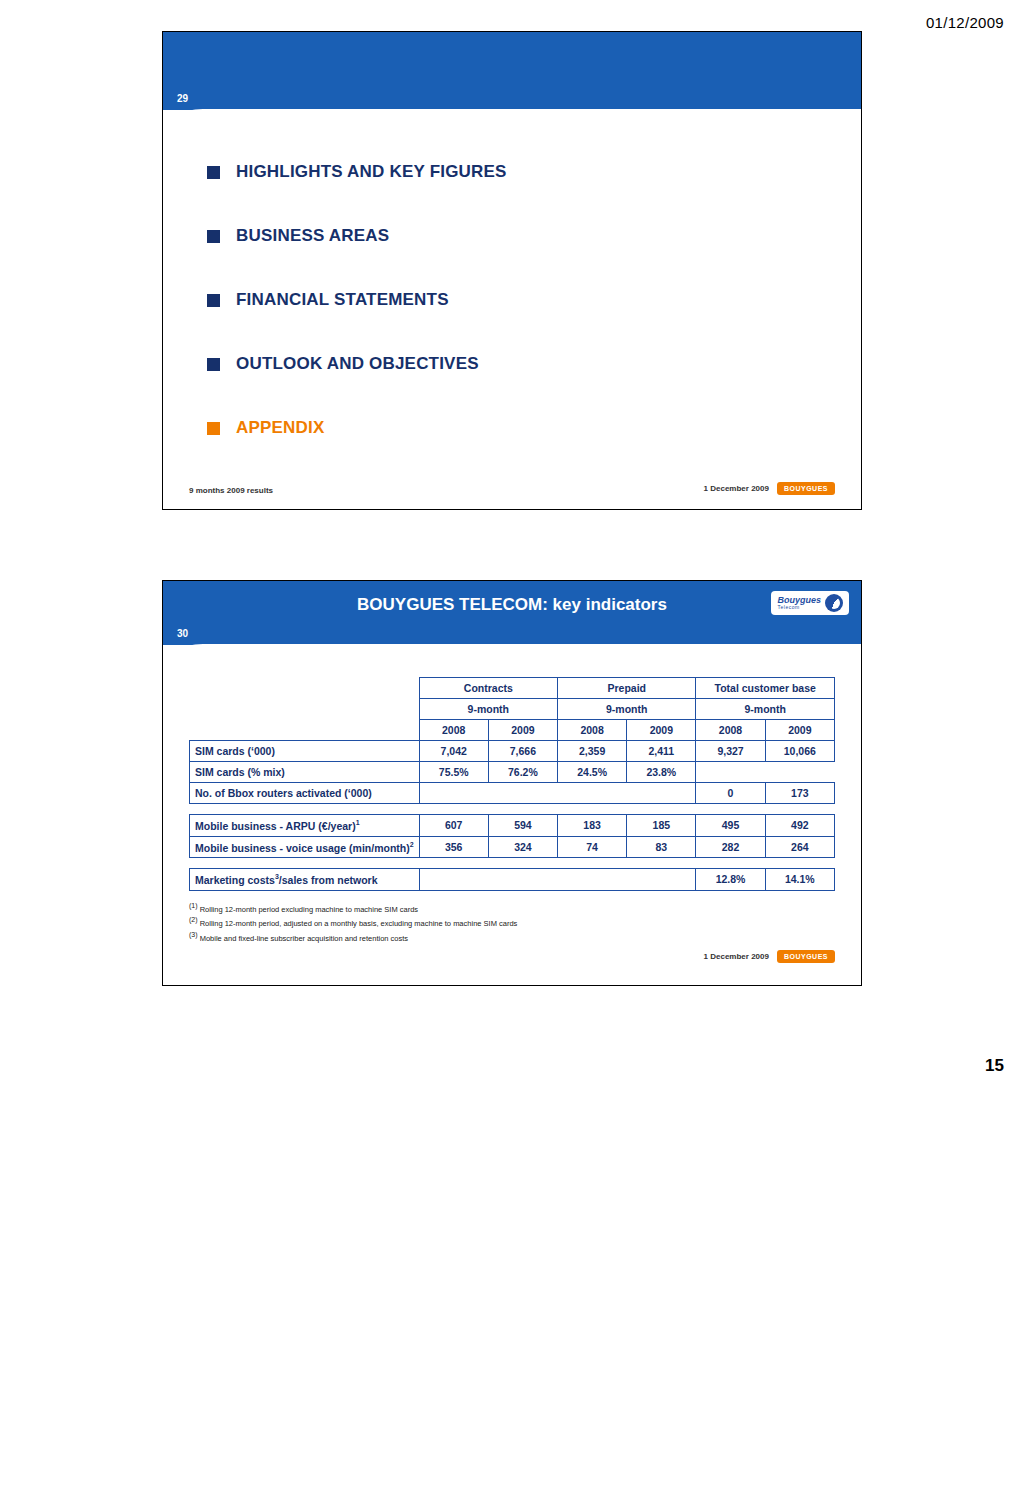01/12/2009
29
HIGHLIGHTS AND KEY FIGURES
BUSINESS AREAS
FINANCIAL STATEMENTS
OUTLOOK AND OBJECTIVES
APPENDIX
9 months 2009 results
1 December 2009 Bouygues
BOUYGUES TELECOM: key indicators
BouyguesTelecom
30
| | Contracts | Prepaid | Total customer base |
| --- | --- | --- | --- |
| | 9-month | 9-month | 9-month |
| | 2008 | 2009 | 2008 | 2009 | 2008 | 2009 |
| SIM cards (‘000) | 7,042 | 7,666 | 2,359 | 2,411 | 9,327 | 10,066 |
| SIM cards (% mix) | 75.5% | 76.2% | 24.5% | 23.8% | | |
| No. of Bbox routers activated (‘000) | | 0 | 173 |
| Mobile business - ARPU (€/year) 1 | 607 | 594 | 183 | 185 | 495 | 492 |
| Mobile business - voice usage (min/month) 2 | 356 | 324 | 74 | 83 | 282 | 264 |
| Marketing costs 3 /sales from network | | 12.8% | 14.1% |
(1) Rolling 12-month period excluding machine to machine SIM cards
(2) Rolling 12-month period, adjusted on a monthly basis, excluding machine to machine SIM cards
(3) Mobile and fixed-line subscriber acquisition and retention costs
1 December 2009 Bouygues
15